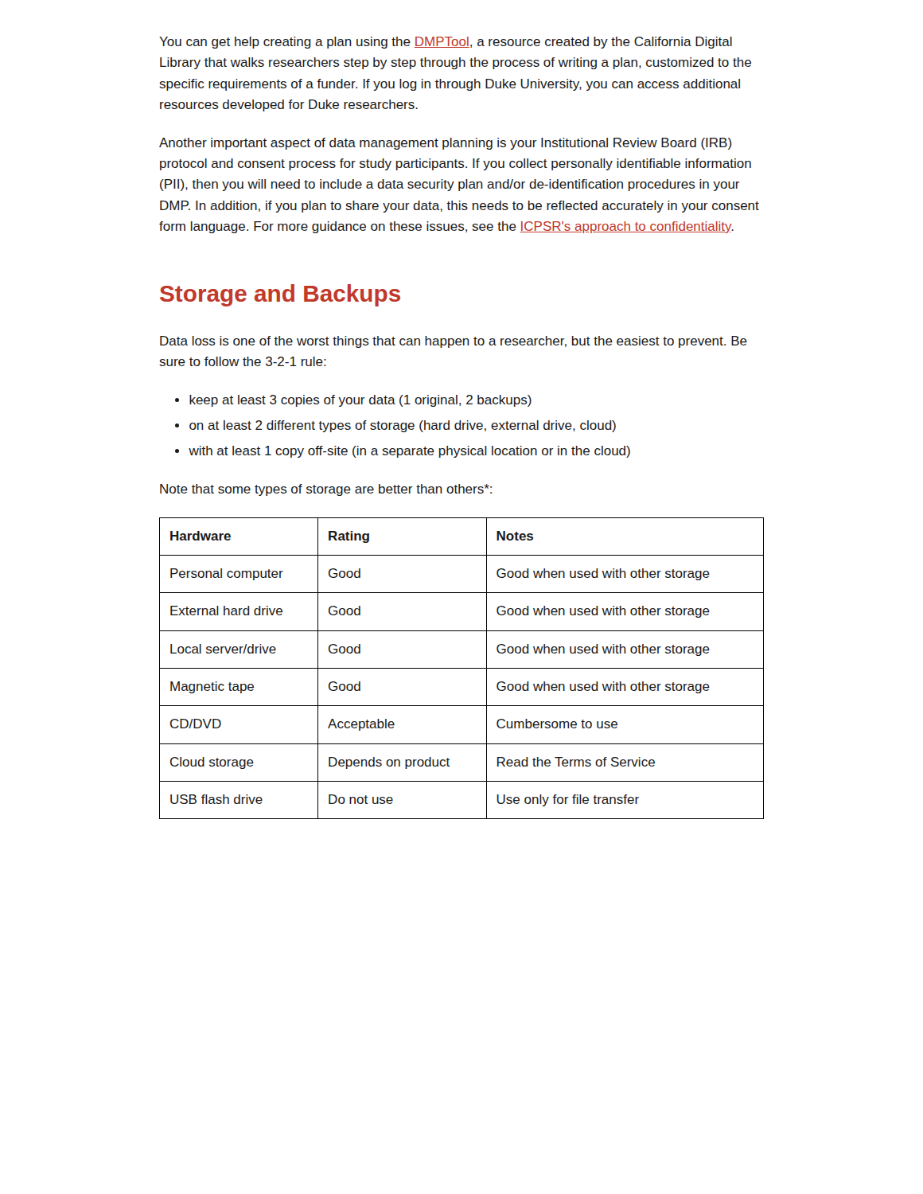You can get help creating a plan using the DMPTool, a resource created by the California Digital Library that walks researchers step by step through the process of writing a plan, customized to the specific requirements of a funder. If you log in through Duke University, you can access additional resources developed for Duke researchers.
Another important aspect of data management planning is your Institutional Review Board (IRB) protocol and consent process for study participants. If you collect personally identifiable information (PII), then you will need to include a data security plan and/or de-identification procedures in your DMP. In addition, if you plan to share your data, this needs to be reflected accurately in your consent form language. For more guidance on these issues, see the ICPSR's approach to confidentiality.
Storage and Backups
Data loss is one of the worst things that can happen to a researcher, but the easiest to prevent. Be sure to follow the 3-2-1 rule:
keep at least 3 copies of your data (1 original, 2 backups)
on at least 2 different types of storage (hard drive, external drive, cloud)
with at least 1 copy off-site (in a separate physical location or in the cloud)
Note that some types of storage are better than others*:
| Hardware | Rating | Notes |
| --- | --- | --- |
| Personal computer | Good | Good when used with other storage |
| External hard drive | Good | Good when used with other storage |
| Local server/drive | Good | Good when used with other storage |
| Magnetic tape | Good | Good when used with other storage |
| CD/DVD | Acceptable | Cumbersome to use |
| Cloud storage | Depends on product | Read the Terms of Service |
| USB flash drive | Do not use | Use only for file transfer |